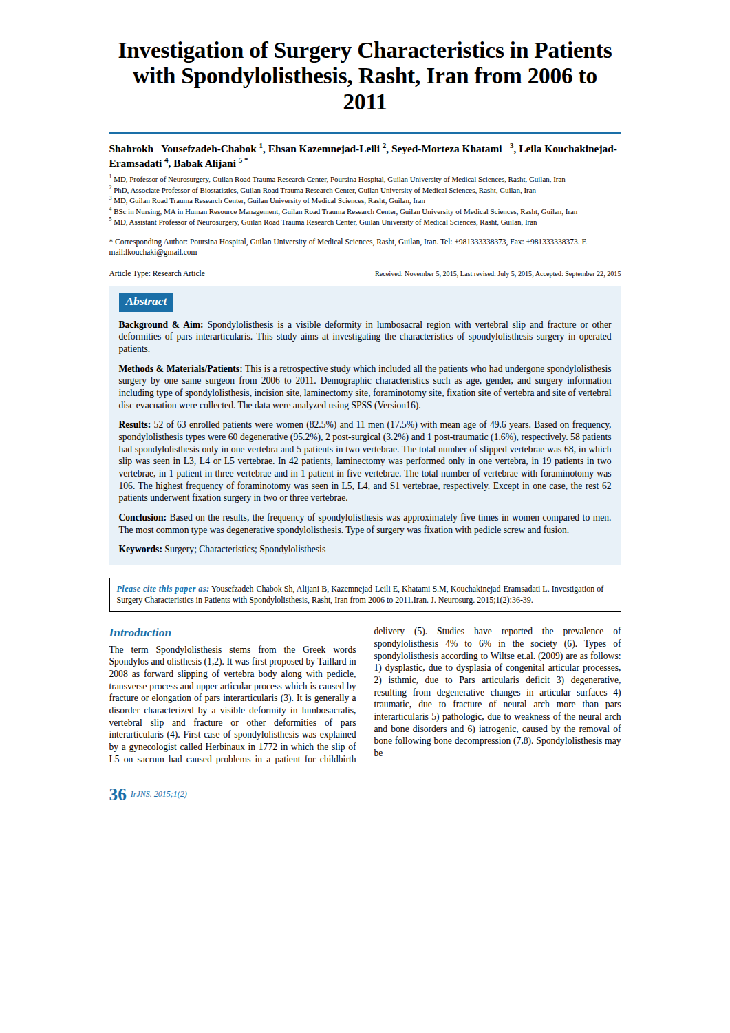Investigation of Surgery Characteristics in Patients with Spondylolisthesis, Rasht, Iran from 2006 to 2011
Shahrokh Yousefzadeh-Chabok 1, Ehsan Kazemnejad-Leili 2, Seyed-Morteza Khatami 3, Leila Kouchakinejad-Eramsadati 4, Babak Alijani 5 *
1 MD, Professor of Neurosurgery, Guilan Road Trauma Research Center, Poursina Hospital, Guilan University of Medical Sciences, Rasht, Guilan, Iran
2 PhD, Associate Professor of Biostatistics, Guilan Road Trauma Research Center, Guilan University of Medical Sciences, Rasht, Guilan, Iran
3 MD, Guilan Road Trauma Research Center, Guilan University of Medical Sciences, Rasht, Guilan, Iran
4 BSc in Nursing, MA in Human Resource Management, Guilan Road Trauma Research Center, Guilan University of Medical Sciences, Rasht, Guilan, Iran
5 MD, Assistant Professor of Neurosurgery, Guilan Road Trauma Research Center, Guilan University of Medical Sciences, Rasht, Guilan, Iran
* Corresponding Author: Poursina Hospital, Guilan University of Medical Sciences, Rasht, Guilan, Iran. Tel: +981333338373, Fax: +981333338373. E-mail:lkouchaki@gmail.com
Article Type: Research Article Received: November 5, 2015, Last revised: July 5, 2015, Accepted: September 22, 2015
Abstract
Background & Aim: Spondylolisthesis is a visible deformity in lumbosacral region with vertebral slip and fracture or other deformities of pars interarticularis. This study aims at investigating the characteristics of spondylolisthesis surgery in operated patients.
Methods & Materials/Patients: This is a retrospective study which included all the patients who had undergone spondylolisthesis surgery by one same surgeon from 2006 to 2011. Demographic characteristics such as age, gender, and surgery information including type of spondylolisthesis, incision site, laminectomy site, foraminotomy site, fixation site of vertebra and site of vertebral disc evacuation were collected. The data were analyzed using SPSS (Version16).
Results: 52 of 63 enrolled patients were women (82.5%) and 11 men (17.5%) with mean age of 49.6 years. Based on frequency, spondylolisthesis types were 60 degenerative (95.2%), 2 post-surgical (3.2%) and 1 post-traumatic (1.6%), respectively. 58 patients had spondylolisthesis only in one vertebra and 5 patients in two vertebrae. The total number of slipped vertebrae was 68, in which slip was seen in L3, L4 or L5 vertebrae. In 42 patients, laminectomy was performed only in one vertebra, in 19 patients in two vertebrae, in 1 patient in three vertebrae and in 1 patient in five vertebrae. The total number of vertebrae with foraminotomy was 106. The highest frequency of foraminotomy was seen in L5, L4, and S1 vertebrae, respectively. Except in one case, the rest 62 patients underwent fixation surgery in two or three vertebrae.
Conclusion: Based on the results, the frequency of spondylolisthesis was approximately five times in women compared to men. The most common type was degenerative spondylolisthesis. Type of surgery was fixation with pedicle screw and fusion.
Keywords: Surgery; Characteristics; Spondylolisthesis
Please cite this paper as: Yousefzadeh-Chabok Sh, Alijani B, Kazemnejad-Leili E, Khatami S.M, Kouchakinejad-Eramsadati L. Investigation of Surgery Characteristics in Patients with Spondylolisthesis, Rasht, Iran from 2006 to 2011.Iran. J. Neurosurg. 2015;1(2):36-39.
Introduction
The term Spondylolisthesis stems from the Greek words Spondylos and olisthesis (1,2). It was first proposed by Taillard in 2008 as forward slipping of vertebra body along with pedicle, transverse process and upper articular process which is caused by fracture or elongation of pars interarticularis (3). It is generally a disorder characterized by a visible deformity in lumbosacralis, vertebral slip and fracture or other deformities of pars interarticularis (4). First case of spondylolisthesis was explained by a gynecologist called Herbinaux in 1772 in which the slip of L5 on sacrum had caused problems in a patient for childbirth delivery (5). Studies have reported the prevalence of spondylolisthesis 4% to 6% in the society (6). Types of spondylolisthesis according to Wiltse et.al. (2009) are as follows: 1) dysplastic, due to dysplasia of congenital articular processes, 2) isthmic, due to Pars articularis deficit 3) degenerative, resulting from degenerative changes in articular surfaces 4) traumatic, due to fracture of neural arch more than pars interarticularis 5) pathologic, due to weakness of the neural arch and bone disorders and 6) iatrogenic, caused by the removal of bone following bone decompression (7,8). Spondylolisthesis may be
36 IrJNS. 2015;1(2)